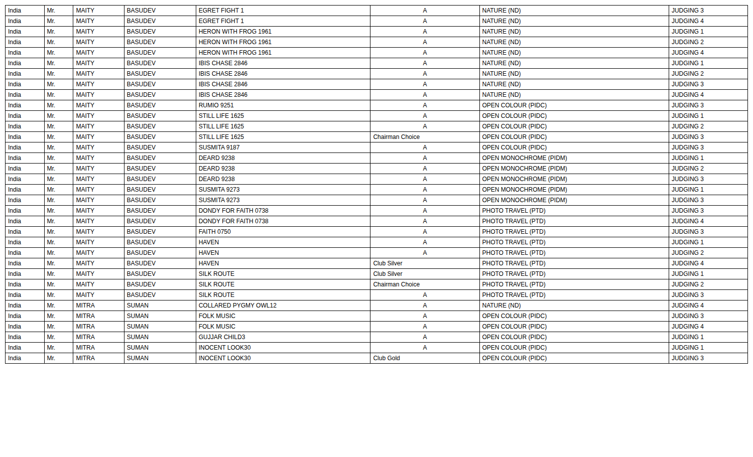| India | Mr. | MAITY | BASUDEV | EGRET FIGHT 1 | A | NATURE (ND) | JUDGING 3 |
| India | Mr. | MAITY | BASUDEV | EGRET FIGHT 1 | A | NATURE (ND) | JUDGING 4 |
| India | Mr. | MAITY | BASUDEV | HERON WITH FROG 1961 | A | NATURE (ND) | JUDGING 1 |
| India | Mr. | MAITY | BASUDEV | HERON WITH FROG 1961 | A | NATURE (ND) | JUDGING 2 |
| India | Mr. | MAITY | BASUDEV | HERON WITH FROG 1961 | A | NATURE (ND) | JUDGING 4 |
| India | Mr. | MAITY | BASUDEV | IBIS CHASE 2846 | A | NATURE (ND) | JUDGING 1 |
| India | Mr. | MAITY | BASUDEV | IBIS CHASE 2846 | A | NATURE (ND) | JUDGING 2 |
| India | Mr. | MAITY | BASUDEV | IBIS CHASE 2846 | A | NATURE (ND) | JUDGING 3 |
| India | Mr. | MAITY | BASUDEV | IBIS CHASE 2846 | A | NATURE (ND) | JUDGING 4 |
| India | Mr. | MAITY | BASUDEV | RUMIO 9251 | A | OPEN COLOUR (PIDC) | JUDGING 3 |
| India | Mr. | MAITY | BASUDEV | STILL LIFE 1625 | A | OPEN COLOUR (PIDC) | JUDGING 1 |
| India | Mr. | MAITY | BASUDEV | STILL LIFE 1625 | A | OPEN COLOUR (PIDC) | JUDGING 2 |
| India | Mr. | MAITY | BASUDEV | STILL LIFE 1625 | Chairman Choice | OPEN COLOUR (PIDC) | JUDGING 3 |
| India | Mr. | MAITY | BASUDEV | SUSMITA 9187 | A | OPEN COLOUR (PIDC) | JUDGING 3 |
| India | Mr. | MAITY | BASUDEV | DEARD 9238 | A | OPEN MONOCHROME (PIDM) | JUDGING 1 |
| India | Mr. | MAITY | BASUDEV | DEARD 9238 | A | OPEN MONOCHROME (PIDM) | JUDGING 2 |
| India | Mr. | MAITY | BASUDEV | DEARD 9238 | A | OPEN MONOCHROME (PIDM) | JUDGING 3 |
| India | Mr. | MAITY | BASUDEV | SUSMITA 9273 | A | OPEN MONOCHROME (PIDM) | JUDGING 1 |
| India | Mr. | MAITY | BASUDEV | SUSMITA 9273 | A | OPEN MONOCHROME (PIDM) | JUDGING 3 |
| India | Mr. | MAITY | BASUDEV | DONDY FOR FAITH 0738 | A | PHOTO TRAVEL (PTD) | JUDGING 3 |
| India | Mr. | MAITY | BASUDEV | DONDY FOR FAITH 0738 | A | PHOTO TRAVEL (PTD) | JUDGING 4 |
| India | Mr. | MAITY | BASUDEV | FAITH 0750 | A | PHOTO TRAVEL (PTD) | JUDGING 3 |
| India | Mr. | MAITY | BASUDEV | HAVEN | A | PHOTO TRAVEL (PTD) | JUDGING 1 |
| India | Mr. | MAITY | BASUDEV | HAVEN | A | PHOTO TRAVEL (PTD) | JUDGING 2 |
| India | Mr. | MAITY | BASUDEV | HAVEN | Club Silver | PHOTO TRAVEL (PTD) | JUDGING 4 |
| India | Mr. | MAITY | BASUDEV | SILK ROUTE | Club Silver | PHOTO TRAVEL (PTD) | JUDGING 1 |
| India | Mr. | MAITY | BASUDEV | SILK ROUTE | Chairman Choice | PHOTO TRAVEL (PTD) | JUDGING 2 |
| India | Mr. | MAITY | BASUDEV | SILK ROUTE | A | PHOTO TRAVEL (PTD) | JUDGING 3 |
| India | Mr. | MITRA | SUMAN | COLLARED PYGMY OWL12 | A | NATURE (ND) | JUDGING 4 |
| India | Mr. | MITRA | SUMAN | FOLK MUSIC | A | OPEN COLOUR (PIDC) | JUDGING 3 |
| India | Mr. | MITRA | SUMAN | FOLK MUSIC | A | OPEN COLOUR (PIDC) | JUDGING 4 |
| India | Mr. | MITRA | SUMAN | GUJJAR CHILD3 | A | OPEN COLOUR (PIDC) | JUDGING 1 |
| India | Mr. | MITRA | SUMAN | INOCENT LOOK30 | A | OPEN COLOUR (PIDC) | JUDGING 1 |
| India | Mr. | MITRA | SUMAN | INOCENT LOOK30 | Club Gold | OPEN COLOUR (PIDC) | JUDGING 3 |